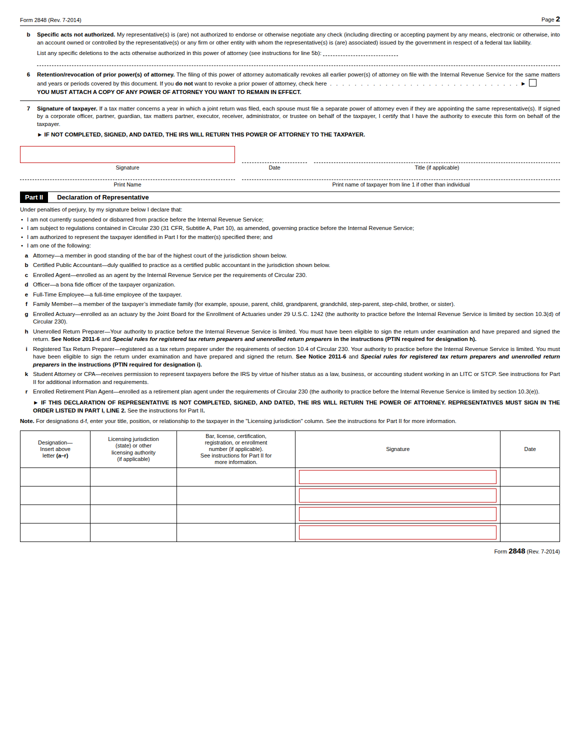Form 2848 (Rev. 7-2014)
Page 2
b
Specific acts not authorized. My representative(s) is (are) not authorized to endorse or otherwise negotiate any check (including directing or accepting payment by any means, electronic or otherwise, into an account owned or controlled by the representative(s) or any firm or other entity with whom the representative(s) is (are) associated) issued by the government in respect of a federal tax liability.
List any specific deletions to the acts otherwise authorized in this power of attorney (see instructions for line 5b):
6
Retention/revocation of prior power(s) of attorney. The filing of this power of attorney automatically revokes all earlier power(s) of attorney on file with the Internal Revenue Service for the same matters and years or periods covered by this document. If you do not want to revoke a prior power of attorney, check here . . . . . . . . . . . . . . . . . . . . . . . . . . . . . . . ►
YOU MUST ATTACH A COPY OF ANY POWER OF ATTORNEY YOU WANT TO REMAIN IN EFFECT.
7
Signature of taxpayer. If a tax matter concerns a year in which a joint return was filed, each spouse must file a separate power of attorney even if they are appointing the same representative(s). If signed by a corporate officer, partner, guardian, tax matters partner, executor, receiver, administrator, or trustee on behalf of the taxpayer, I certify that I have the authority to execute this form on behalf of the taxpayer.
► IF NOT COMPLETED, SIGNED, AND DATED, THE IRS WILL RETURN THIS POWER OF ATTORNEY TO THE TAXPAYER.
Signature
Date
Title (if applicable)
Print Name
Print name of taxpayer from line 1 if other than individual
Part II
Declaration of Representative
Under penalties of perjury, by my signature below I declare that:
I am not currently suspended or disbarred from practice before the Internal Revenue Service;
I am subject to regulations contained in Circular 230 (31 CFR, Subtitle A, Part 10), as amended, governing practice before the Internal Revenue Service;
I am authorized to represent the taxpayer identified in Part I for the matter(s) specified there; and
I am one of the following:
aAttorney—a member in good standing of the bar of the highest court of the jurisdiction shown below.
bCertified Public Accountant—duly qualified to practice as a certified public accountant in the jurisdiction shown below.
cEnrolled Agent—enrolled as an agent by the Internal Revenue Service per the requirements of Circular 230.
dOfficer—a bona fide officer of the taxpayer organization.
eFull-Time Employee—a full-time employee of the taxpayer.
fFamily Member—a member of the taxpayer’s immediate family (for example, spouse, parent, child, grandparent, grandchild, step-parent, step-child, brother, or sister).
gEnrolled Actuary—enrolled as an actuary by the Joint Board for the Enrollment of Actuaries under 29 U.S.C. 1242 (the authority to practice before the Internal Revenue Service is limited by section 10.3(d) of Circular 230).
hUnenrolled Return Preparer—Your authority to practice before the Internal Revenue Service is limited. You must have been eligible to sign the return under examination and have prepared and signed the return. See Notice 2011-6 and Special rules for registered tax return preparers and unenrolled return preparers in the instructions (PTIN required for designation h).
iRegistered Tax Return Preparer—registered as a tax return preparer under the requirements of section 10.4 of Circular 230. Your authority to practice before the Internal Revenue Service is limited. You must have been eligible to sign the return under examination and have prepared and signed the return. See Notice 2011-6 and Special rules for registered tax return preparers and unenrolled return preparers in the instructions (PTIN required for designation i).
kStudent Attorney or CPA—receives permission to represent taxpayers before the IRS by virtue of his/her status as a law, business, or accounting student working in an LITC or STCP. See instructions for Part II for additional information and requirements.
rEnrolled Retirement Plan Agent—enrolled as a retirement plan agent under the requirements of Circular 230 (the authority to practice before the Internal Revenue Service is limited by section 10.3(e)).
► IF THIS DECLARATION OF REPRESENTATIVE IS NOT COMPLETED, SIGNED, AND DATED, THE IRS WILL RETURN THE POWER OF ATTORNEY. REPRESENTATIVES MUST SIGN IN THE ORDER LISTED IN PART I, LINE 2. See the instructions for Part II.
Note. For designations d-f, enter your title, position, or relationship to the taxpayer in the "Licensing jurisdiction" column. See the instructions for Part II for more information.
| Designation— Insert above letter (a–r) | Licensing jurisdiction (state) or other licensing authority (if applicable) | Bar, license, certification, registration, or enrollment number (if applicable). See instructions for Part II for more information. | Signature | Date |
| --- | --- | --- | --- | --- |
Form 2848 (Rev. 7-2014)